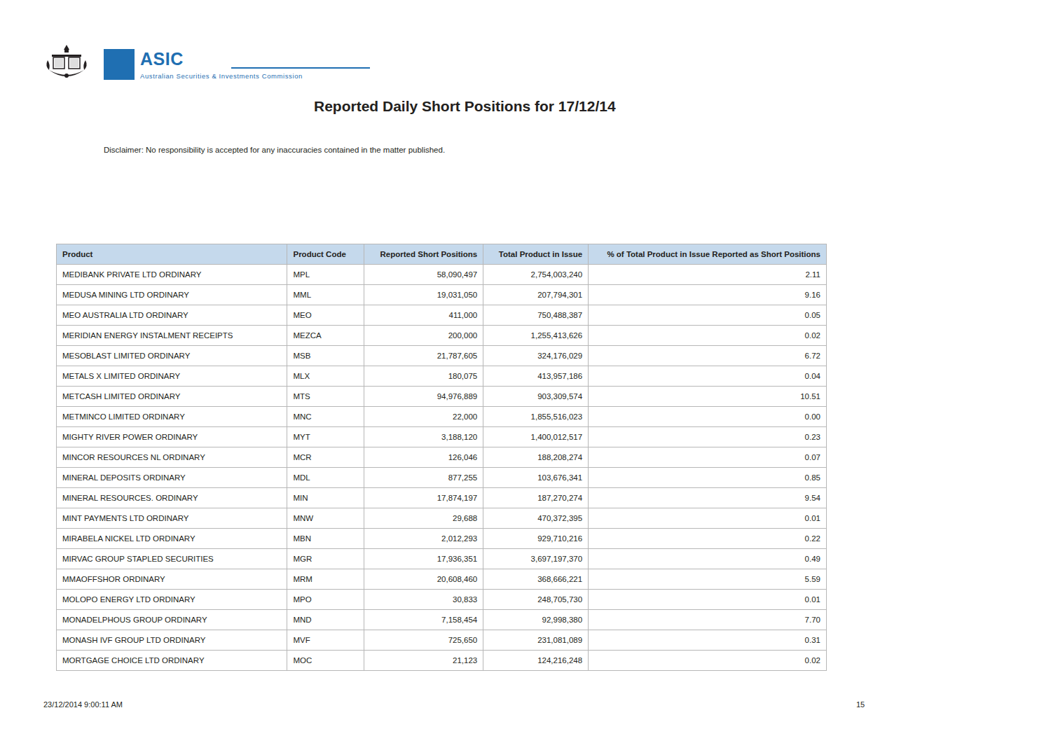ASIC
Australian Securities & Investments Commission
Reported Daily Short Positions for 17/12/14
Disclaimer: No responsibility is accepted for any inaccuracies contained in the matter published.
| Product | Product Code | Reported Short Positions | Total Product in Issue | % of Total Product in Issue Reported as Short Positions |
| --- | --- | --- | --- | --- |
| MEDIBANK PRIVATE LTD ORDINARY | MPL | 58,090,497 | 2,754,003,240 | 2.11 |
| MEDUSA MINING LTD ORDINARY | MML | 19,031,050 | 207,794,301 | 9.16 |
| MEO AUSTRALIA LTD ORDINARY | MEO | 411,000 | 750,488,387 | 0.05 |
| MERIDIAN ENERGY INSTALMENT RECEIPTS | MEZCA | 200,000 | 1,255,413,626 | 0.02 |
| MESOBLAST LIMITED ORDINARY | MSB | 21,787,605 | 324,176,029 | 6.72 |
| METALS X LIMITED ORDINARY | MLX | 180,075 | 413,957,186 | 0.04 |
| METCASH LIMITED ORDINARY | MTS | 94,976,889 | 903,309,574 | 10.51 |
| METMINCO LIMITED ORDINARY | MNC | 22,000 | 1,855,516,023 | 0.00 |
| MIGHTY RIVER POWER ORDINARY | MYT | 3,188,120 | 1,400,012,517 | 0.23 |
| MINCOR RESOURCES NL ORDINARY | MCR | 126,046 | 188,208,274 | 0.07 |
| MINERAL DEPOSITS ORDINARY | MDL | 877,255 | 103,676,341 | 0.85 |
| MINERAL RESOURCES. ORDINARY | MIN | 17,874,197 | 187,270,274 | 9.54 |
| MINT PAYMENTS LTD ORDINARY | MNW | 29,688 | 470,372,395 | 0.01 |
| MIRABELA NICKEL LTD ORDINARY | MBN | 2,012,293 | 929,710,216 | 0.22 |
| MIRVAC GROUP STAPLED SECURITIES | MGR | 17,936,351 | 3,697,197,370 | 0.49 |
| MMAOFFSHOR ORDINARY | MRM | 20,608,460 | 368,666,221 | 5.59 |
| MOLOPO ENERGY LTD ORDINARY | MPO | 30,833 | 248,705,730 | 0.01 |
| MONADELPHOUS GROUP ORDINARY | MND | 7,158,454 | 92,998,380 | 7.70 |
| MONASH IVF GROUP LTD ORDINARY | MVF | 725,650 | 231,081,089 | 0.31 |
| MORTGAGE CHOICE LTD ORDINARY | MOC | 21,123 | 124,216,248 | 0.02 |
23/12/2014 9:00:11 AM
15